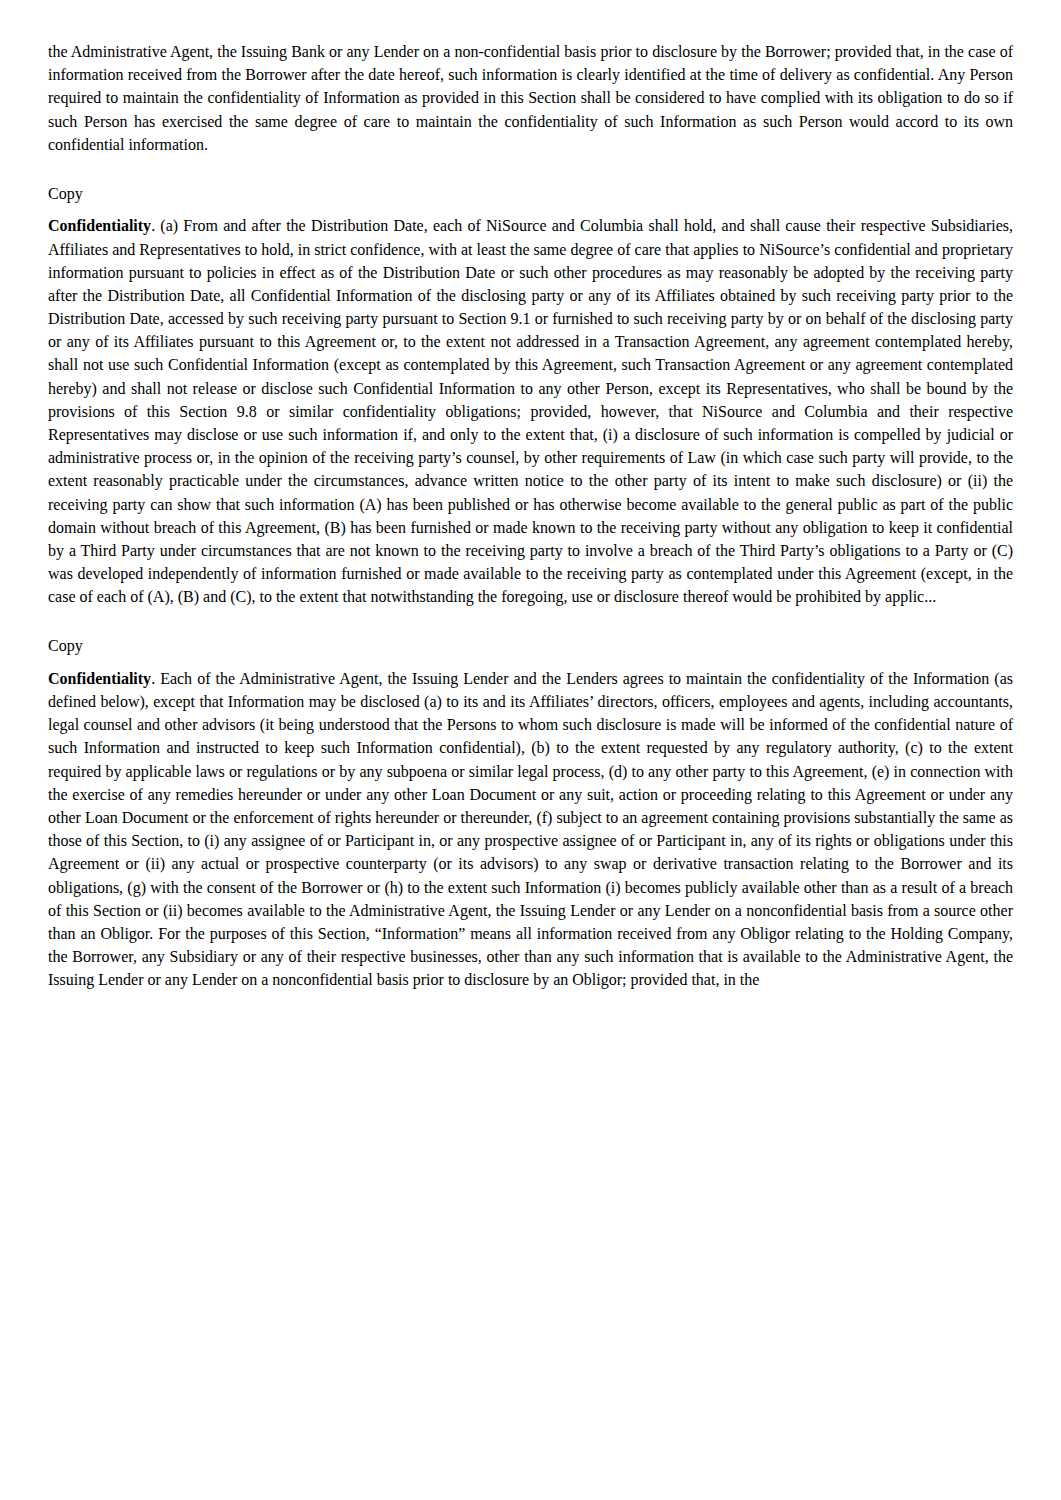the Administrative Agent, the Issuing Bank or any Lender on a non-confidential basis prior to disclosure by the Borrower; provided that, in the case of information received from the Borrower after the date hereof, such information is clearly identified at the time of delivery as confidential. Any Person required to maintain the confidentiality of Information as provided in this Section shall be considered to have complied with its obligation to do so if such Person has exercised the same degree of care to maintain the confidentiality of such Information as such Person would accord to its own confidential information.
Copy
Confidentiality. (a) From and after the Distribution Date, each of NiSource and Columbia shall hold, and shall cause their respective Subsidiaries, Affiliates and Representatives to hold, in strict confidence, with at least the same degree of care that applies to NiSource’s confidential and proprietary information pursuant to policies in effect as of the Distribution Date or such other procedures as may reasonably be adopted by the receiving party after the Distribution Date, all Confidential Information of the disclosing party or any of its Affiliates obtained by such receiving party prior to the Distribution Date, accessed by such receiving party pursuant to Section 9.1 or furnished to such receiving party by or on behalf of the disclosing party or any of its Affiliates pursuant to this Agreement or, to the extent not addressed in a Transaction Agreement, any agreement contemplated hereby, shall not use such Confidential Information (except as contemplated by this Agreement, such Transaction Agreement or any agreement contemplated hereby) and shall not release or disclose such Confidential Information to any other Person, except its Representatives, who shall be bound by the provisions of this Section 9.8 or similar confidentiality obligations; provided, however, that NiSource and Columbia and their respective Representatives may disclose or use such information if, and only to the extent that, (i) a disclosure of such information is compelled by judicial or administrative process or, in the opinion of the receiving party’s counsel, by other requirements of Law (in which case such party will provide, to the extent reasonably practicable under the circumstances, advance written notice to the other party of its intent to make such disclosure) or (ii) the receiving party can show that such information (A) has been published or has otherwise become available to the general public as part of the public domain without breach of this Agreement, (B) has been furnished or made known to the receiving party without any obligation to keep it confidential by a Third Party under circumstances that are not known to the receiving party to involve a breach of the Third Party’s obligations to a Party or (C) was developed independently of information furnished or made available to the receiving party as contemplated under this Agreement (except, in the case of each of (A), (B) and (C), to the extent that notwithstanding the foregoing, use or disclosure thereof would be prohibited by applic...
Copy
Confidentiality. Each of the Administrative Agent, the Issuing Lender and the Lenders agrees to maintain the confidentiality of the Information (as defined below), except that Information may be disclosed (a) to its and its Affiliates’ directors, officers, employees and agents, including accountants, legal counsel and other advisors (it being understood that the Persons to whom such disclosure is made will be informed of the confidential nature of such Information and instructed to keep such Information confidential), (b) to the extent requested by any regulatory authority, (c) to the extent required by applicable laws or regulations or by any subpoena or similar legal process, (d) to any other party to this Agreement, (e) in connection with the exercise of any remedies hereunder or under any other Loan Document or any suit, action or proceeding relating to this Agreement or under any other Loan Document or the enforcement of rights hereunder or thereunder, (f) subject to an agreement containing provisions substantially the same as those of this Section, to (i) any assignee of or Participant in, or any prospective assignee of or Participant in, any of its rights or obligations under this Agreement or (ii) any actual or prospective counterparty (or its advisors) to any swap or derivative transaction relating to the Borrower and its obligations, (g) with the consent of the Borrower or (h) to the extent such Information (i) becomes publicly available other than as a result of a breach of this Section or (ii) becomes available to the Administrative Agent, the Issuing Lender or any Lender on a nonconfidential basis from a source other than an Obligor. For the purposes of this Section, “Information” means all information received from any Obligor relating to the Holding Company, the Borrower, any Subsidiary or any of their respective businesses, other than any such information that is available to the Administrative Agent, the Issuing Lender or any Lender on a nonconfidential basis prior to disclosure by an Obligor; provided that, in the